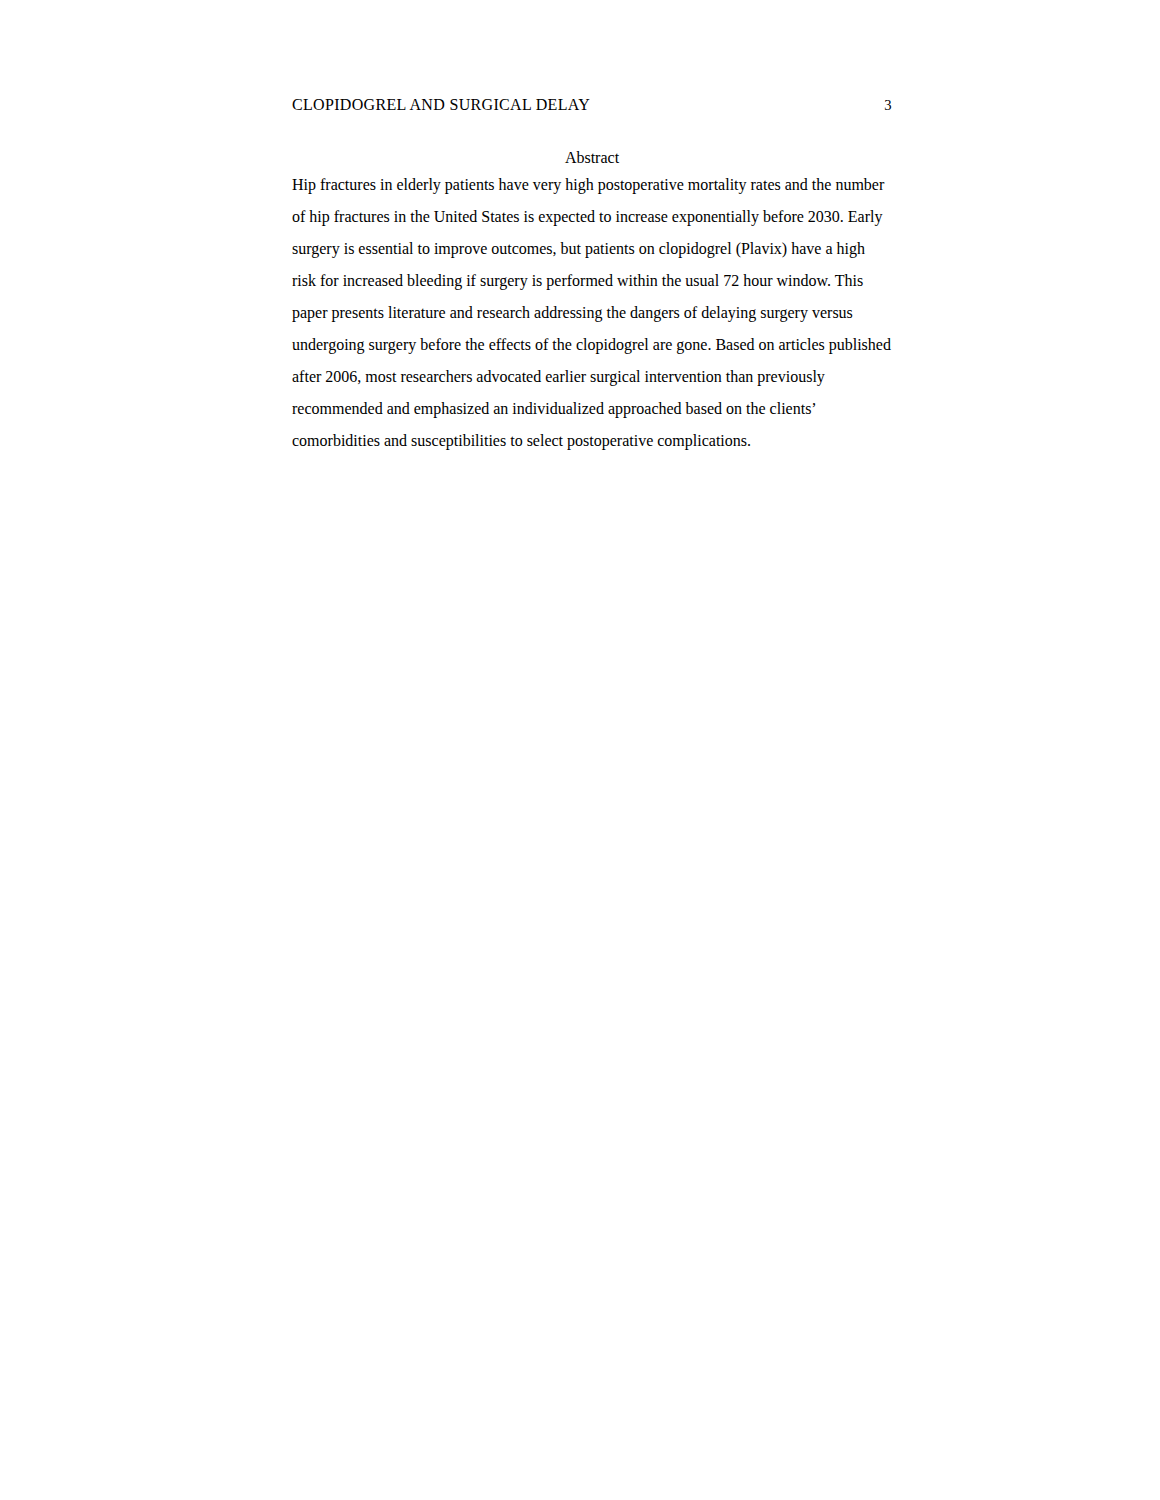Clopidogrel and Surgical Delay 3
Abstract
Hip fractures in elderly patients have very high postoperative mortality rates and the number of hip fractures in the United States is expected to increase exponentially before 2030. Early surgery is essential to improve outcomes, but patients on clopidogrel (Plavix) have a high risk for increased bleeding if surgery is performed within the usual 72 hour window. This paper presents literature and research addressing the dangers of delaying surgery versus undergoing surgery before the effects of the clopidogrel are gone. Based on articles published after 2006, most researchers advocated earlier surgical intervention than previously recommended and emphasized an individualized approached based on the clients’ comorbidities and susceptibilities to select postoperative complications.